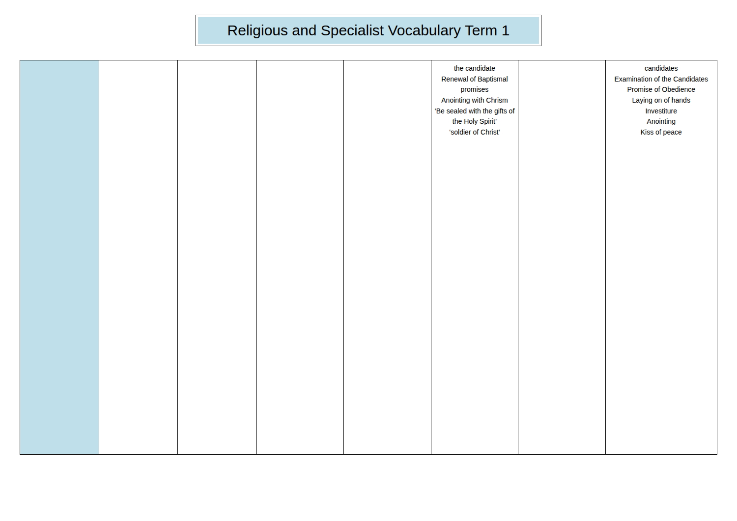Religious and Specialist Vocabulary Term 1
| | | | | | the candidate Renewal of Baptismal promises Anointing with Chrism ‘Be sealed with the gifts of the Holy Spirit’ ‘soldier of Christ’ | | candidates Examination of the Candidates Promise of Obedience Laying on of hands Investiture Anointing Kiss of peace |